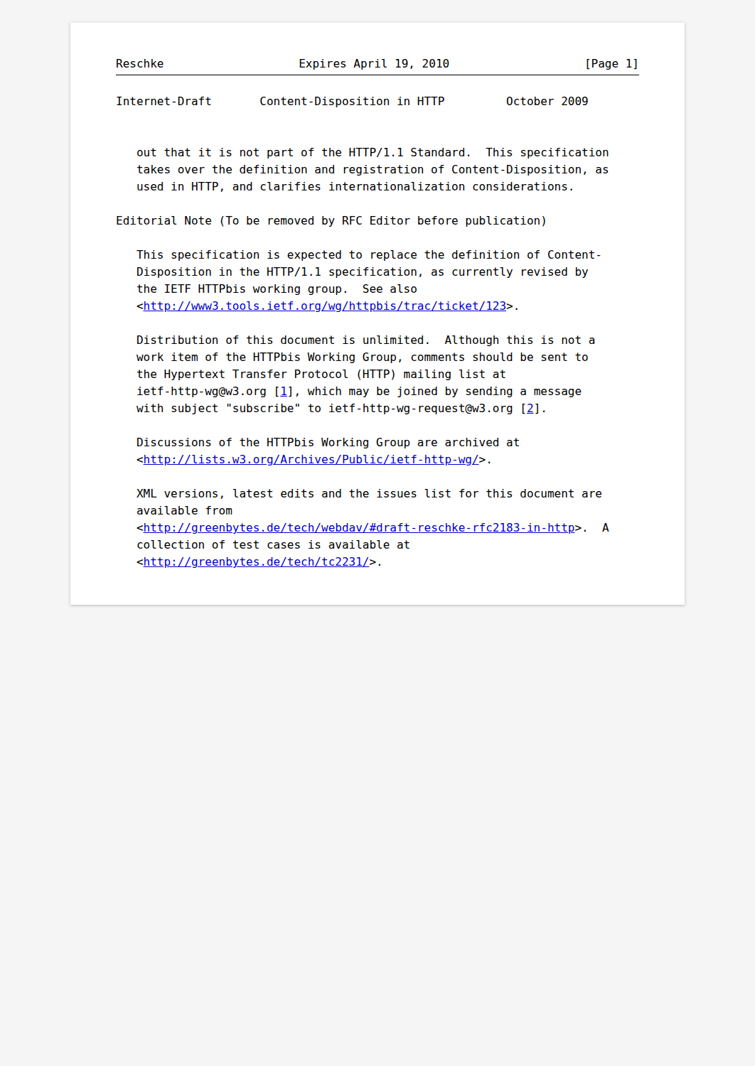Reschke Expires April 19, 2010 [Page 1]
Internet-Draft       Content-Disposition in HTTP         October 2009


   out that it is not part of the HTTP/1.1 Standard.  This specification
   takes over the definition and registration of Content-Disposition, as
   used in HTTP, and clarifies internationalization considerations.

Editorial Note (To be removed by RFC Editor before publication)

   This specification is expected to replace the definition of Content-
   Disposition in the HTTP/1.1 specification, as currently revised by
   the IETF HTTPbis working group.  See also
   <http://www3.tools.ietf.org/wg/httpbis/trac/ticket/123>.

   Distribution of this document is unlimited.  Although this is not a
   work item of the HTTPbis Working Group, comments should be sent to
   the Hypertext Transfer Protocol (HTTP) mailing list at
   ietf-http-wg@w3.org [1], which may be joined by sending a message
   with subject "subscribe" to ietf-http-wg-request@w3.org [2].

   Discussions of the HTTPbis Working Group are archived at
   <http://lists.w3.org/Archives/Public/ietf-http-wg/>.

   XML versions, latest edits and the issues list for this document are
   available from
   <http://greenbytes.de/tech/webdav/#draft-reschke-rfc2183-in-http>.  A
   collection of test cases is available at
   <http://greenbytes.de/tech/tc2231/>.